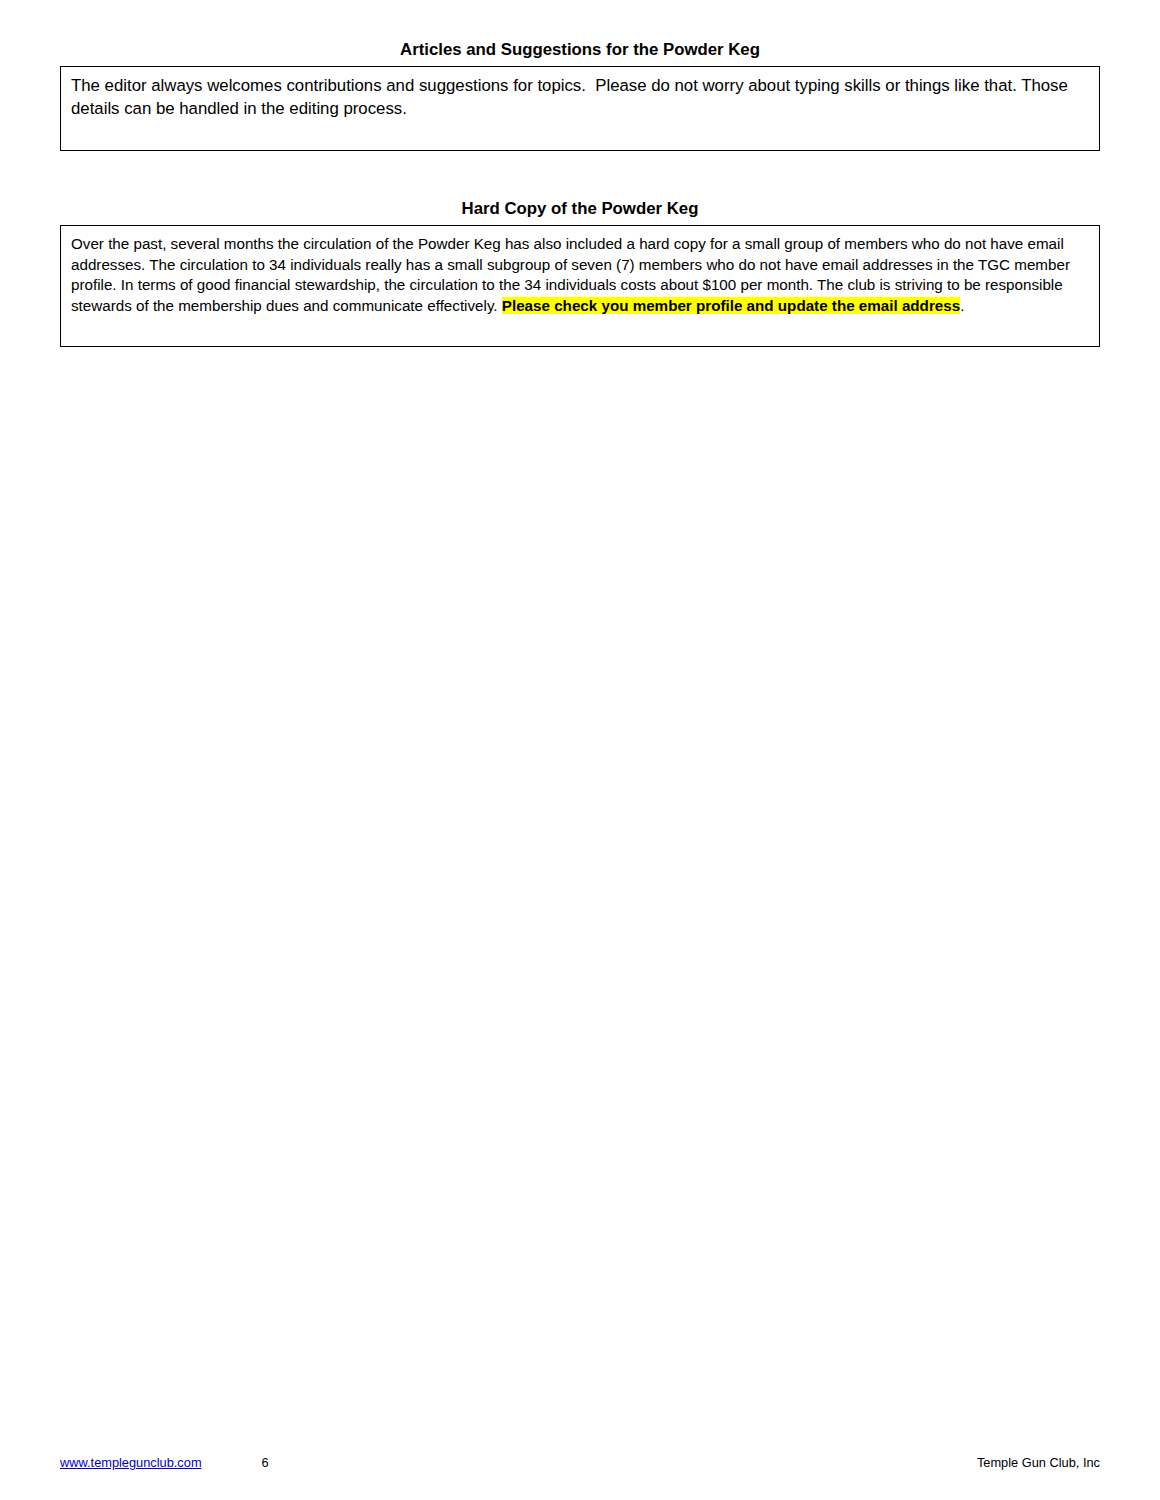Articles and Suggestions for the Powder Keg
The editor always welcomes contributions and suggestions for topics. Please do not worry about typing skills or things like that. Those details can be handled in the editing process.
Hard Copy of the Powder Keg
Over the past, several months the circulation of the Powder Keg has also included a hard copy for a small group of members who do not have email addresses. The circulation to 34 individuals really has a small subgroup of seven (7) members who do not have email addresses in the TGC member profile. In terms of good financial stewardship, the circulation to the 34 individuals costs about $100 per month. The club is striving to be responsible stewards of the membership dues and communicate effectively. Please check you member profile and update the email address.
www.templegunclub.com 6 Temple Gun Club, Inc